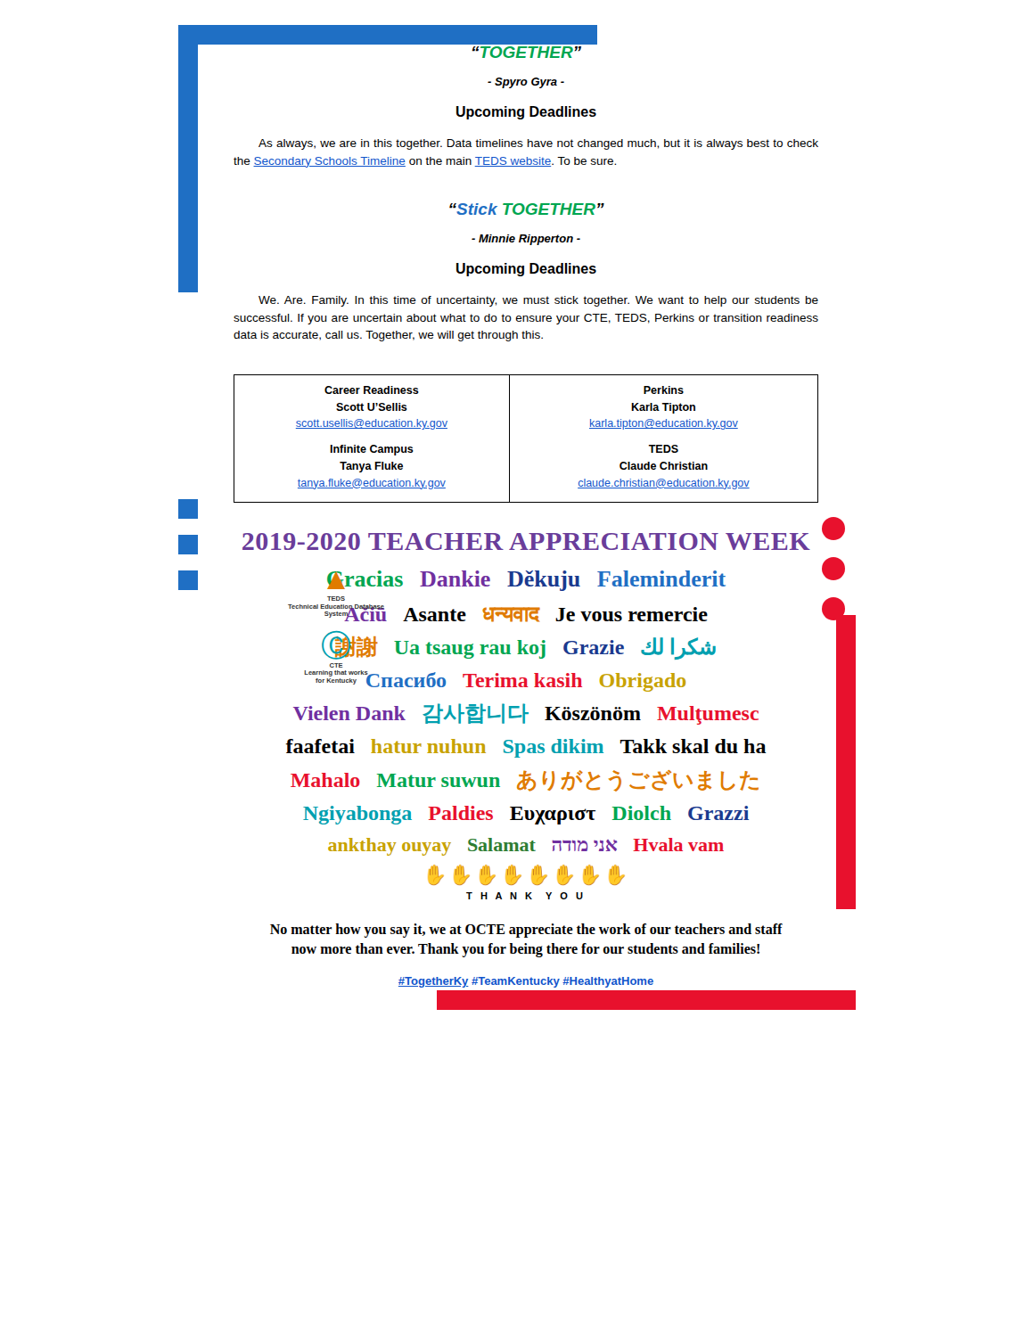“TOGETHER”
- Spyro Gyra -
Upcoming Deadlines
As always, we are in this together. Data timelines have not changed much, but it is always best to check the Secondary Schools Timeline on the main TEDS website. To be sure.
“Stick TOGETHER”
- Minnie Ripperton -
Upcoming Deadlines
We. Are. Family. In this time of uncertainty, we must stick together. We want to help our students be successful. If you are uncertain about what to do to ensure your CTE, TEDS, Perkins or transition readiness data is accurate, call us. Together, we will get through this.
| Career Readiness Scott U’Sellis scott.usellis@education.ky.gov Infinite Campus Tanya Fluke tanya.fluke@education.ky.gov | Perkins Karla Tipton karla.tipton@education.ky.gov TEDS Claude Christian claude.christian@education.ky.gov |
2019-2020 TEACHER APPRECIATION WEEK
▲ TEDS
Technical Education Database System
Ⓒ CTE
Learning that works
for Kentucky
Gracias Dankie Děkuju Faleminderit
Ačiū Asante धन्यवाद Je vous remercie
謝謝 Ua tsaug rau koj Grazie شكرا لك
Спасибо Terima kasih Obrigado
Vielen Dank 감사합니다 Köszönöm Mulţumesc
faafetai hatur nuhun Spas dikim Takk skal du ha
Mahalo Matur suwun ありがとうございました
Ngiyabonga Paldies Ευχαριστ Diolch Grazzi
ankthay ouyay Salamat אני מודה Hvala vam ✋✋✋✋✋✋✋✋T H A N K Y O U
No matter how you say it, we at OCTE appreciate the work of our teachers and staff
now more than ever. Thank you for being there for our students and families!
#TogetherKy #TeamKentucky #HealthyatHome